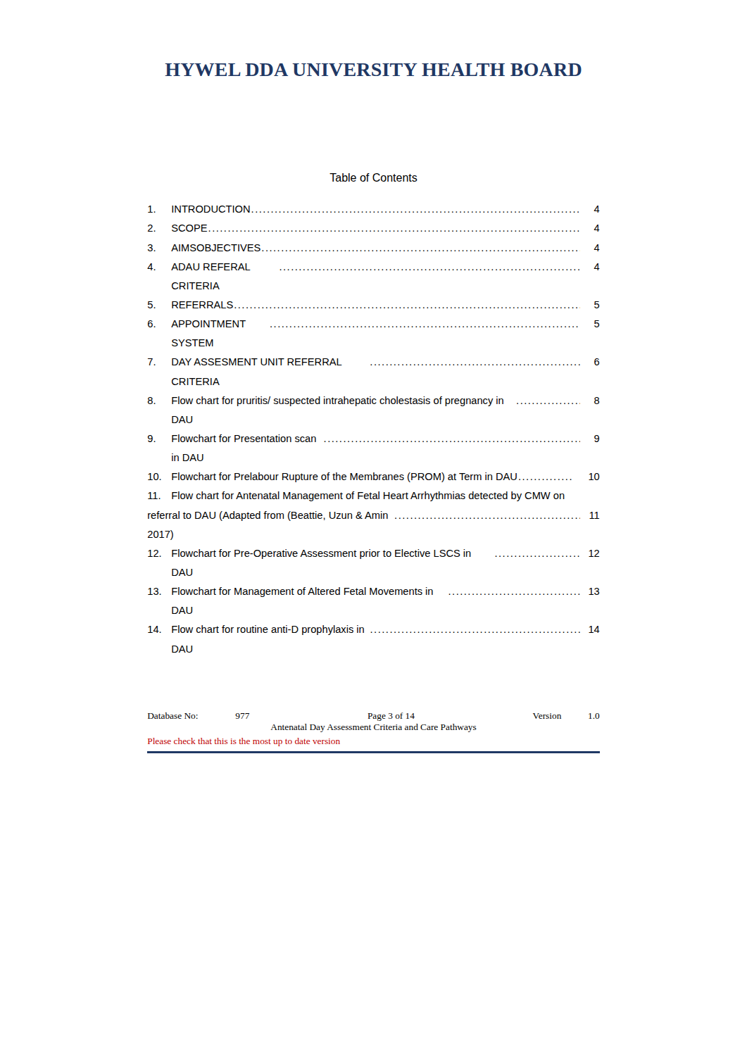HYWEL DDA UNIVERSITY HEALTH BOARD
Table of Contents
1. INTRODUCTION ................................................................................................................. 4
2. SCOPE .............................................................................................................................. 4
3. AIMSOBJECTIVES ......................................................................................................... 4
4. ADAU REFERAL CRITERIA ............................................................................................. 4
5. REFERRALS .................................................................................................................... 5
6. APPOINTMENT SYSTEM ................................................................................................. 5
7. DAY ASSESMENT UNIT REFERRAL CRITERIA ............................................................ 6
8. Flow chart for pruritis/ suspected intrahepatic cholestasis of pregnancy in DAU ................. 8
9. Flowchart for Presentation scan in DAU .............................................................................. 9
10. Flowchart for Prelabour Rupture of the Membranes (PROM) at Term in DAU .............. 10
11. Flow chart for Antenatal Management of Fetal Heart Arrhythmias detected by CMW on
referral to DAU (Adapted from (Beattie, Uzun & Amin 2017) .................................................... 11
12. Flowchart for Pre-Operative Assessment prior to Elective LSCS in DAU ...................... 12
13. Flowchart for Management of Altered Fetal Movements in DAU ................................... 13
14. Flow chart for routine anti-D prophylaxis in DAU ........................................................... 14
Database No: 977 Page 3 of 14 Version 1.0
Antenatal Day Assessment Criteria and Care Pathways
Please check that this is the most up to date version